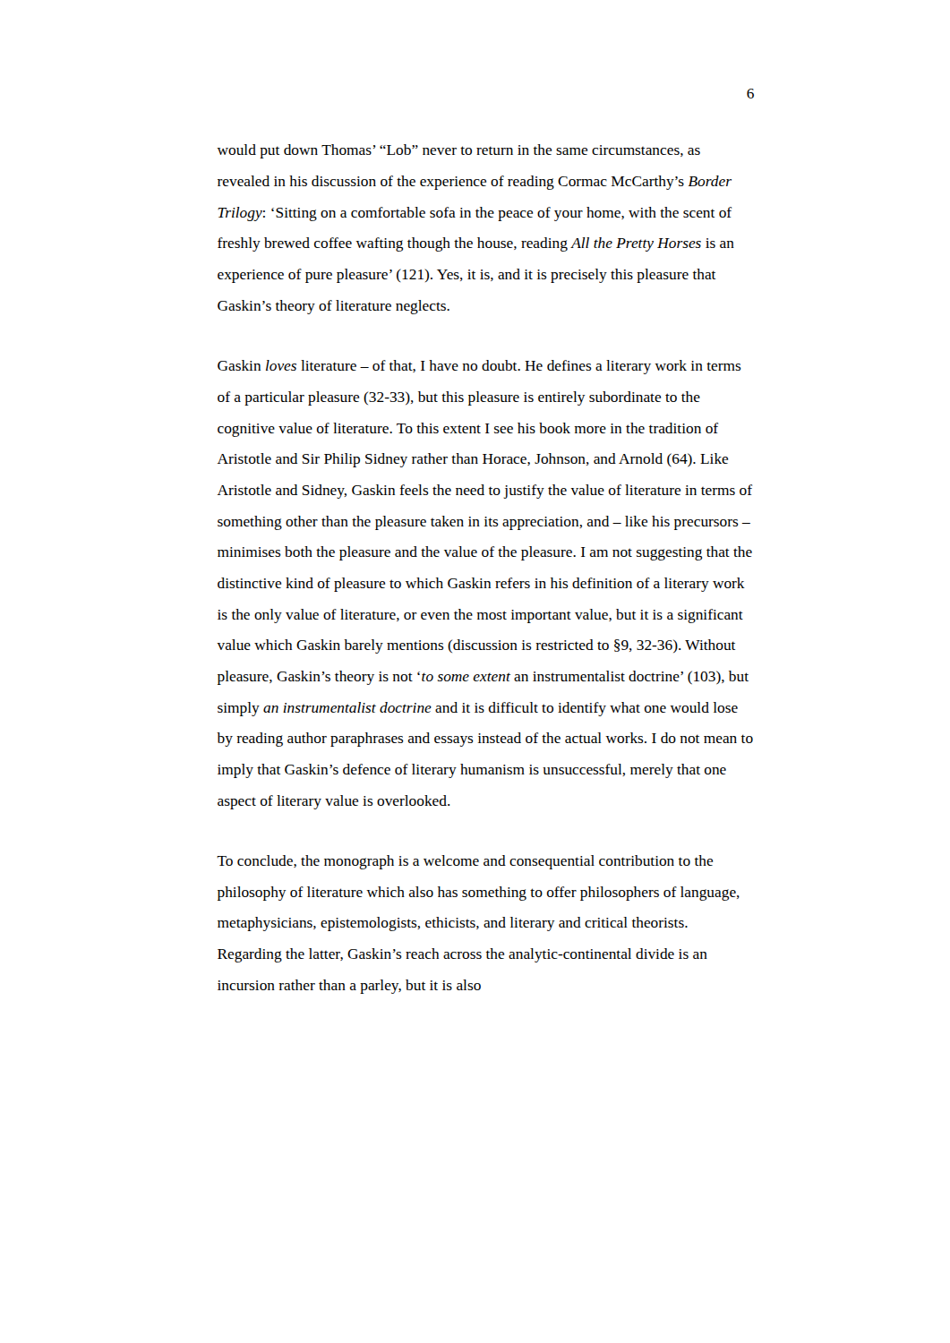6
would put down Thomas’ “Lob” never to return in the same circumstances, as revealed in his discussion of the experience of reading Cormac McCarthy’s Border Trilogy: ‘Sitting on a comfortable sofa in the peace of your home, with the scent of freshly brewed coffee wafting though the house, reading All the Pretty Horses is an experience of pure pleasure’ (121). Yes, it is, and it is precisely this pleasure that Gaskin’s theory of literature neglects.
Gaskin loves literature – of that, I have no doubt. He defines a literary work in terms of a particular pleasure (32-33), but this pleasure is entirely subordinate to the cognitive value of literature. To this extent I see his book more in the tradition of Aristotle and Sir Philip Sidney rather than Horace, Johnson, and Arnold (64). Like Aristotle and Sidney, Gaskin feels the need to justify the value of literature in terms of something other than the pleasure taken in its appreciation, and – like his precursors – minimises both the pleasure and the value of the pleasure. I am not suggesting that the distinctive kind of pleasure to which Gaskin refers in his definition of a literary work is the only value of literature, or even the most important value, but it is a significant value which Gaskin barely mentions (discussion is restricted to §9, 32-36). Without pleasure, Gaskin’s theory is not ‘to some extent an instrumentalist doctrine’ (103), but simply an instrumentalist doctrine and it is difficult to identify what one would lose by reading author paraphrases and essays instead of the actual works. I do not mean to imply that Gaskin’s defence of literary humanism is unsuccessful, merely that one aspect of literary value is overlooked.
To conclude, the monograph is a welcome and consequential contribution to the philosophy of literature which also has something to offer philosophers of language, metaphysicians, epistemologists, ethicists, and literary and critical theorists. Regarding the latter, Gaskin’s reach across the analytic-continental divide is an incursion rather than a parley, but it is also